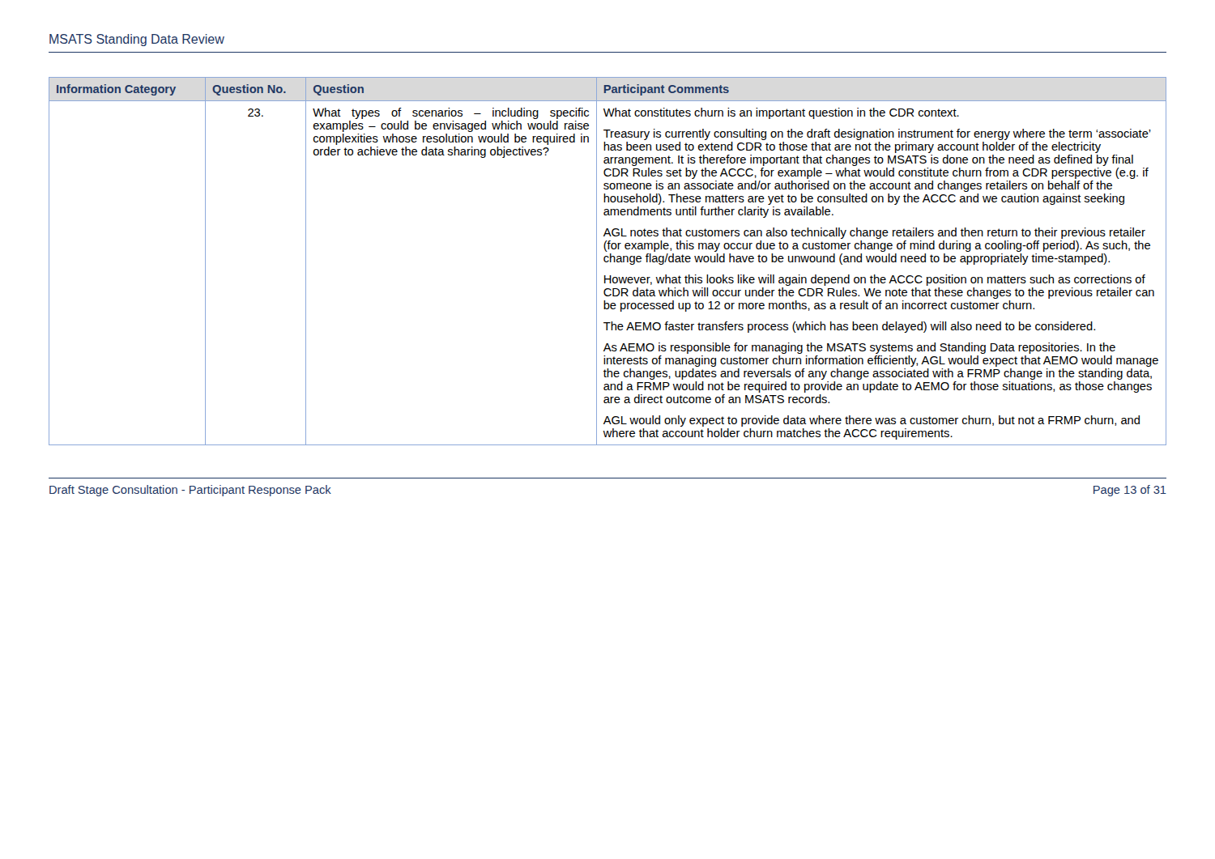MSATS Standing Data Review
| Information Category | Question No. | Question | Participant Comments |
| --- | --- | --- | --- |
| | 23. | What types of scenarios – including specific examples – could be envisaged which would raise complexities whose resolution would be required in order to achieve the data sharing objectives? | What constitutes churn is an important question in the CDR context. Treasury is currently consulting on the draft designation instrument for energy where the term ‘associate’ has been used to extend CDR to those that are not the primary account holder of the electricity arrangement. It is therefore important that changes to MSATS is done on the need as defined by final CDR Rules set by the ACCC, for example – what would constitute churn from a CDR perspective (e.g. if someone is an associate and/or authorised on the account and changes retailers on behalf of the household). These matters are yet to be consulted on by the ACCC and we caution against seeking amendments until further clarity is available. AGL notes that customers can also technically change retailers and then return to their previous retailer (for example, this may occur due to a customer change of mind during a cooling-off period). As such, the change flag/date would have to be unwound (and would need to be appropriately time-stamped). However, what this looks like will again depend on the ACCC position on matters such as corrections of CDR data which will occur under the CDR Rules. We note that these changes to the previous retailer can be processed up to 12 or more months, as a result of an incorrect customer churn. The AEMO faster transfers process (which has been delayed) will also need to be considered. As AEMO is responsible for managing the MSATS systems and Standing Data repositories. In the interests of managing customer churn information efficiently, AGL would expect that AEMO would manage the changes, updates and reversals of any change associated with a FRMP change in the standing data, and a FRMP would not be required to provide an update to AEMO for those situations, as those changes are a direct outcome of an MSATS records. AGL would only expect to provide data where there was a customer churn, but not a FRMP churn, and where that account holder churn matches the ACCC requirements. |
Draft Stage Consultation - Participant Response Pack Page 13 of 31